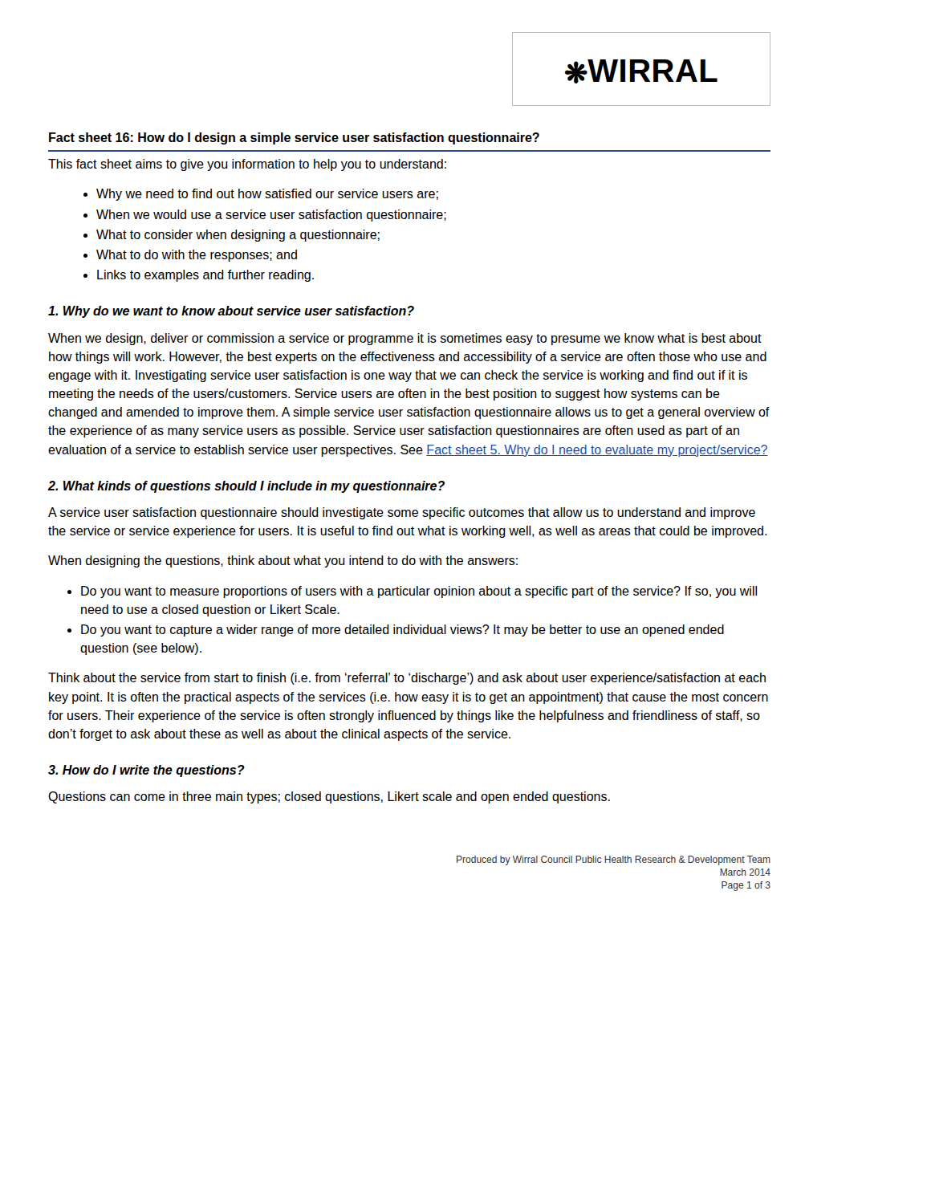❋WIRRAL
Fact sheet 16: How do I design a simple service user satisfaction questionnaire?
This fact sheet aims to give you information to help you to understand:
Why we need to find out how satisfied our service users are;
When we would use a service user satisfaction questionnaire;
What to consider when designing a questionnaire;
What to do with the responses; and
Links to examples and further reading.
1. Why do we want to know about service user satisfaction?
When we design, deliver or commission a service or programme it is sometimes easy to presume we know what is best about how things will work. However, the best experts on the effectiveness and accessibility of a service are often those who use and engage with it. Investigating service user satisfaction is one way that we can check the service is working and find out if it is meeting the needs of the users/customers. Service users are often in the best position to suggest how systems can be changed and amended to improve them. A simple service user satisfaction questionnaire allows us to get a general overview of the experience of as many service users as possible. Service user satisfaction questionnaires are often used as part of an evaluation of a service to establish service user perspectives. See Fact sheet 5. Why do I need to evaluate my project/service?
2. What kinds of questions should I include in my questionnaire?
A service user satisfaction questionnaire should investigate some specific outcomes that allow us to understand and improve the service or service experience for users. It is useful to find out what is working well, as well as areas that could be improved.
When designing the questions, think about what you intend to do with the answers:
Do you want to measure proportions of users with a particular opinion about a specific part of the service? If so, you will need to use a closed question or Likert Scale.
Do you want to capture a wider range of more detailed individual views? It may be better to use an opened ended question (see below).
Think about the service from start to finish (i.e. from ‘referral’ to ‘discharge’) and ask about user experience/satisfaction at each key point. It is often the practical aspects of the services (i.e. how easy it is to get an appointment) that cause the most concern for users. Their experience of the service is often strongly influenced by things like the helpfulness and friendliness of staff, so don’t forget to ask about these as well as about the clinical aspects of the service.
3. How do I write the questions?
Questions can come in three main types; closed questions, Likert scale and open ended questions.
Produced by Wirral Council Public Health Research & Development Team
March 2014
Page 1 of 3